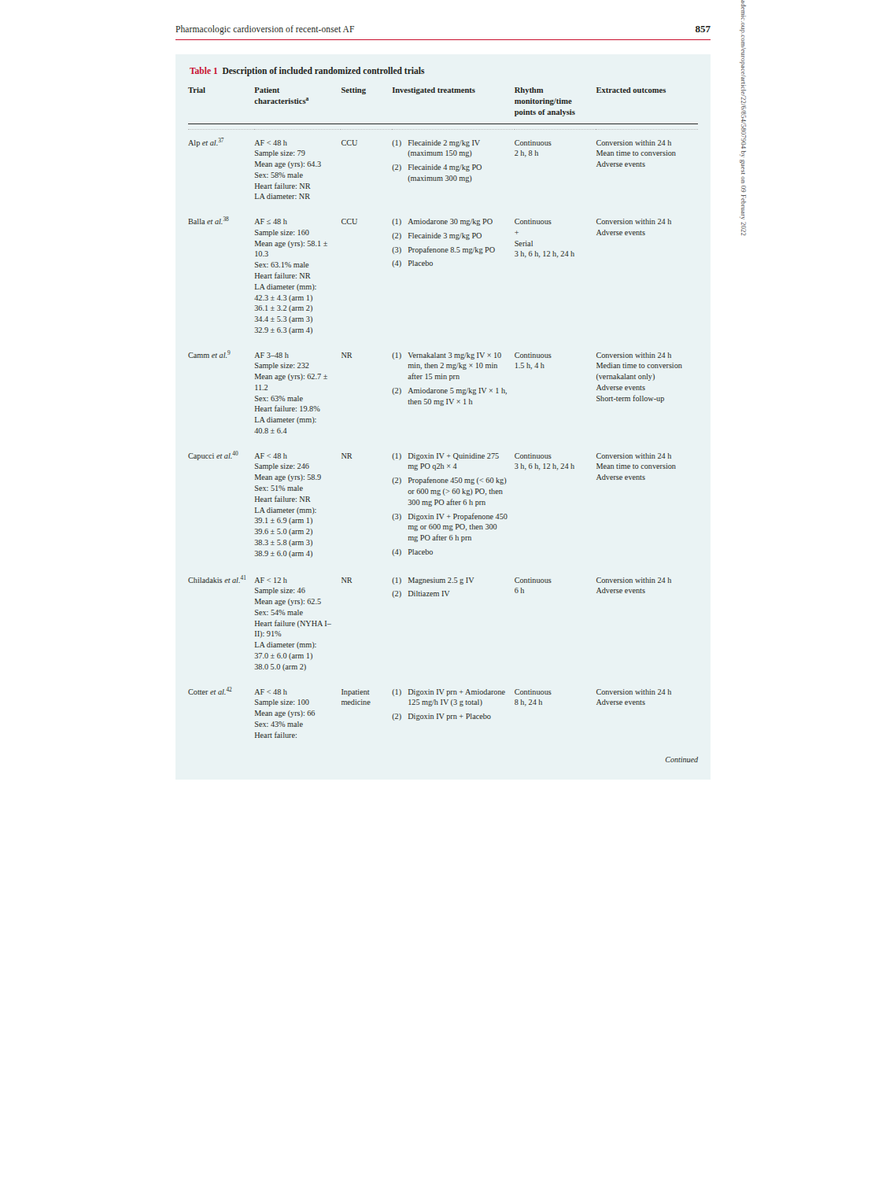Pharmacologic cardioversion of recent-onset AF
857
Downloaded from https://academic.oup.com/europace/article/22/6/854/5807904 by guest on 09 February 2022
Table 1 Description of included randomized controlled trials
| Trial | Patient characteristics a | Setting | Investigated treatments | Rhythm monitoring/time points of analysis | Extracted outcomes |
| --- | --- | --- | --- | --- | --- |
| Alp et al. 37 | AF < 48 h Sample size: 79 Mean age (yrs): 64.3 Sex: 58% male Heart failure: NR LA diameter: NR | CCU | (1) Flecainide 2 mg/kg IV (maximum 150 mg) (2) Flecainide 4 mg/kg PO (maximum 300 mg) | Continuous 2 h, 8 h | Conversion within 24 h Mean time to conversion Adverse events |
| Balla et al. 38 | AF ≤ 48 h Sample size: 160 Mean age (yrs): 58.1 ± 10.3 Sex: 63.1% male Heart failure: NR LA diameter (mm): 42.3 ± 4.3 (arm 1) 36.1 ± 3.2 (arm 2) 34.4 ± 5.3 (arm 3) 32.9 ± 6.3 (arm 4) | CCU | (1) Amiodarone 30 mg/kg PO (2) Flecainide 3 mg/kg PO (3) Propafenone 8.5 mg/kg PO (4) Placebo | Continuous + Serial 3 h, 6 h, 12 h, 24 h | Conversion within 24 h Adverse events |
| Camm et al. 9 | AF 3–48 h Sample size: 232 Mean age (yrs): 62.7 ± 11.2 Sex: 63% male Heart failure: 19.8% LA diameter (mm): 40.8 ± 6.4 | NR | (1) Vernakalant 3 mg/kg IV × 10 min, then 2 mg/kg × 10 min after 15 min prn (2) Amiodarone 5 mg/kg IV × 1 h, then 50 mg IV × 1 h | Continuous 1.5 h, 4 h | Conversion within 24 h Median time to conversion (vernakalant only) Adverse events Short-term follow-up |
| Capucci et al. 40 | AF < 48 h Sample size: 246 Mean age (yrs): 58.9 Sex: 51% male Heart failure: NR LA diameter (mm): 39.1 ± 6.9 (arm 1) 39.6 ± 5.0 (arm 2) 38.3 ± 5.8 (arm 3) 38.9 ± 6.0 (arm 4) | NR | (1) Digoxin IV + Quinidine 275 mg PO q2h × 4 (2) Propafenone 450 mg (< 60 kg) or 600 mg (> 60 kg) PO, then 300 mg PO after 6 h prn (3) Digoxin IV + Propafenone 450 mg or 600 mg PO, then 300 mg PO after 6 h prn (4) Placebo | Continuous 3 h, 6 h, 12 h, 24 h | Conversion within 24 h Mean time to conversion Adverse events |
| Chiladakis et al. 41 | AF < 12 h Sample size: 46 Mean age (yrs): 62.5 Sex: 54% male Heart failure (NYHA I–II): 91% LA diameter (mm): 37.0 ± 6.0 (arm 1) 38.0 5.0 (arm 2) | NR | (1) Magnesium 2.5 g IV (2) Diltiazem IV | Continuous 6 h | Conversion within 24 h Adverse events |
| Cotter et al. 42 | AF < 48 h Sample size: 100 Mean age (yrs): 66 Sex: 43% male Heart failure: | Inpatient medicine | (1) Digoxin IV prn + Amiodarone 125 mg/h IV (3 g total) (2) Digoxin IV prn + Placebo | Continuous 8 h, 24 h | Conversion within 24 h Adverse events |
| Continued |